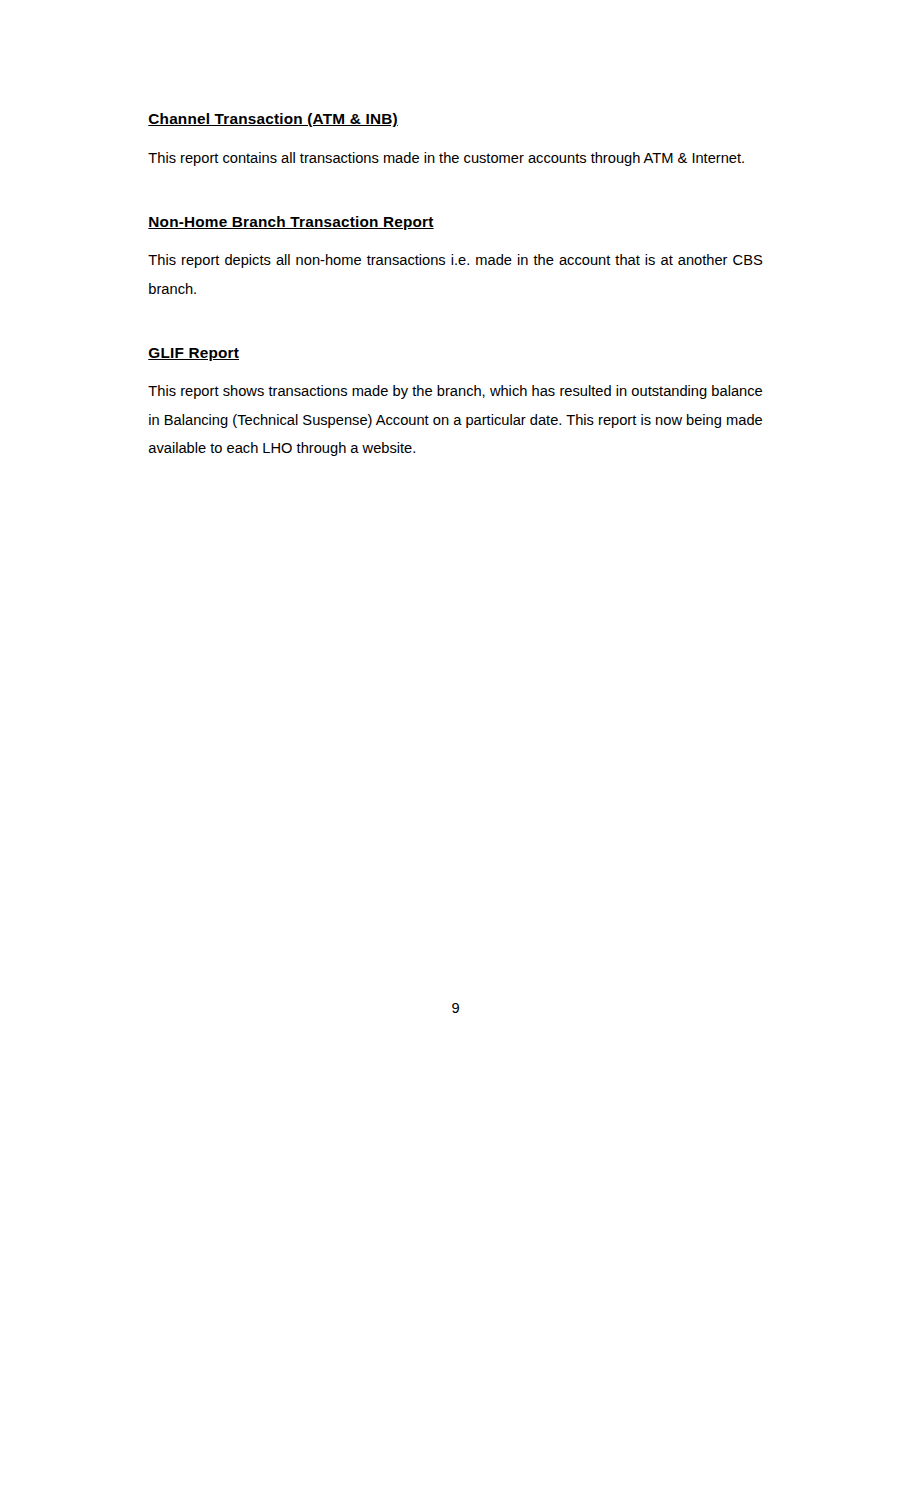Channel Transaction (ATM & INB)
This report contains all transactions made in the customer accounts through ATM & Internet.
Non-Home Branch Transaction Report
This report depicts all non-home transactions i.e. made in the account that is at another CBS branch.
GLIF Report
This report shows transactions made by the branch, which has resulted in outstanding balance in Balancing (Technical Suspense) Account on a particular date. This report is now being made available to each LHO through a website.
9